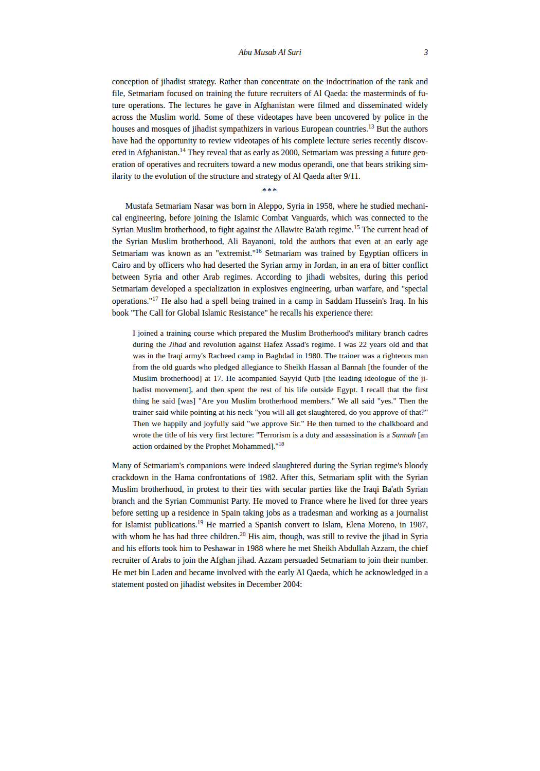Abu Musab Al Suri 3
conception of jihadist strategy. Rather than concentrate on the indoctrination of the rank and file, Setmariam focused on training the future recruiters of Al Qaeda: the masterminds of future operations. The lectures he gave in Afghanistan were filmed and disseminated widely across the Muslim world. Some of these videotapes have been uncovered by police in the houses and mosques of jihadist sympathizers in various European countries.13 But the authors have had the opportunity to review videotapes of his complete lecture series recently discovered in Afghanistan.14 They reveal that as early as 2000, Setmariam was pressing a future generation of operatives and recruiters toward a new modus operandi, one that bears striking similarity to the evolution of the structure and strategy of Al Qaeda after 9/11.
***
Mustafa Setmariam Nasar was born in Aleppo, Syria in 1958, where he studied mechanical engineering, before joining the Islamic Combat Vanguards, which was connected to the Syrian Muslim brotherhood, to fight against the Allawite Ba'ath regime.15 The current head of the Syrian Muslim brotherhood, Ali Bayanoni, told the authors that even at an early age Setmariam was known as an "extremist."16 Setmariam was trained by Egyptian officers in Cairo and by officers who had deserted the Syrian army in Jordan, in an era of bitter conflict between Syria and other Arab regimes. According to jihadi websites, during this period Setmariam developed a specialization in explosives engineering, urban warfare, and "special operations."17 He also had a spell being trained in a camp in Saddam Hussein's Iraq. In his book "The Call for Global Islamic Resistance" he recalls his experience there:
I joined a training course which prepared the Muslim Brotherhood's military branch cadres during the Jihad and revolution against Hafez Assad's regime. I was 22 years old and that was in the Iraqi army's Racheed camp in Baghdad in 1980. The trainer was a righteous man from the old guards who pledged allegiance to Sheikh Hassan al Bannah [the founder of the Muslim brotherhood] at 17. He acompanied Sayyid Qutb [the leading ideologue of the jihadist movement], and then spent the rest of his life outside Egypt. I recall that the first thing he said [was] "Are you Muslim brotherhood members." We all said "yes." Then the trainer said while pointing at his neck "you will all get slaughtered, do you approve of that?" Then we happily and joyfully said "we approve Sir." He then turned to the chalkboard and wrote the title of his very first lecture: "Terrorism is a duty and assassination is a Sunnah [an action ordained by the Prophet Mohammed]."18
Many of Setmariam's companions were indeed slaughtered during the Syrian regime's bloody crackdown in the Hama confrontations of 1982. After this, Setmariam split with the Syrian Muslim brotherhood, in protest to their ties with secular parties like the Iraqi Ba'ath Syrian branch and the Syrian Communist Party. He moved to France where he lived for three years before setting up a residence in Spain taking jobs as a tradesman and working as a journalist for Islamist publications.19 He married a Spanish convert to Islam, Elena Moreno, in 1987, with whom he has had three children.20 His aim, though, was still to revive the jihad in Syria and his efforts took him to Peshawar in 1988 where he met Sheikh Abdullah Azzam, the chief recruiter of Arabs to join the Afghan jihad. Azzam persuaded Setmariam to join their number. He met bin Laden and became involved with the early Al Qaeda, which he acknowledged in a statement posted on jihadist websites in December 2004: